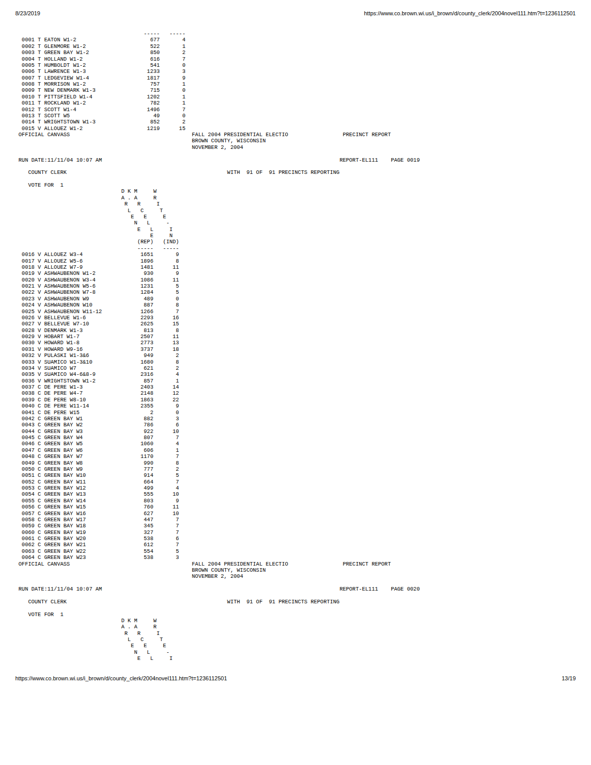8/23/2019 https://www.co.brown.wi.us/i_brown/d/county_clerk/2004novel111.htm?t=1236112501
                                        -----   -----
  0001 T EATON W1-2                       677       4
  0002 T GLENMORE W1-2                    522       1
  0003 T GREEN BAY W1-2                   850       2
  0004 T HOLLAND W1-2                     616       7
  0005 T HUMBOLDT W1-2                    541       0
  0006 T LAWRENCE W1-3                   1233       3
  0007 T LEDGEVIEW W1-4                  1817       9
  0008 T MORRISON W1-2                    757       1
  0009 T NEW DENMARK W1-3                 715       0
  0010 T PITTSFIELD W1-4                 1202       1
  0011 T ROCKLAND W1-2                    782       1
  0012 T SCOTT W1-4                      1496       7
  0013 T SCOTT W5                          49       0
  0014 T WRIGHTSTOWN W1-3                 852       2
  0015 V ALLOUEZ W1-2                    1219      15
 OFFICIAL CANVASS                                      FALL 2004 PRESIDENTIAL ELECTIO                 PRECINCT REPORT
                                                       BROWN COUNTY, WISCONSIN
                                                       NOVEMBER 2, 2004

 RUN DATE:11/11/04 10:07 AM                                                                          REPORT-EL111    PAGE 0019

    COUNTY CLERK                                                  WITH  91 OF  91 PRECINCTS REPORTING

    VOTE FOR  1
                                 D K M     W
                                 A . A     R
                                  R   R     I
                                   L   C     T
                                    E   E     E
                                     N   L     -
                                      E   L     I
                                          E     N
                                      (REP)   (IND)
                                      -----   -----
  0016 V ALLOUEZ W3-4                  1651       9
  0017 V ALLOUEZ W5-6                  1896       8
  0018 V ALLOUEZ W7-9                  1481      11
  0019 V ASHWAUBENON W1-2               930       9
  0020 V ASHWAUBENON W3-4              1086      11
  0021 V ASHWAUBENON W5-6              1231       5
  0022 V ASHWAUBENON W7-8              1284       5
  0023 V ASHWAUBENON W9                 489       0
  0024 V ASHWAUBENON W10                887       8
  0025 V ASHWAUBENON W11-12            1266       7
  0026 V BELLEVUE W1-6                 2293      16
  0027 V BELLEVUE W7-10                2625      15
  0028 V DENMARK W1-3                   813       8
  0029 V HOBART W1-7                   2507      11
  0030 V HOWARD W1-8                   2773      13
  0031 V HOWARD W9-16                  3737      18
  0032 V PULASKI W1-3&6                 949       2
  0033 V SUAMICO W1-3&10               1680       8
  0034 V SUAMICO W7                     621       2
  0035 V SUAMICO W4-6&8-9              2316       4
  0036 V WRIGHTSTOWN W1-2               857       1
  0037 C DE PERE W1-3                  2403      14
  0038 C DE PERE W4-7                  2148      12
  0039 C DE PERE W8-10                 1863      22
  0040 C DE PERE W11-14                2355       9
  0041 C DE PERE W15                      2       0
  0042 C GREEN BAY W1                   882       3
  0043 C GREEN BAY W2                   786       6
  0044 C GREEN BAY W3                   922      10
  0045 C GREEN BAY W4                   807       7
  0046 C GREEN BAY W5                  1060       4
  0047 C GREEN BAY W6                   606       1
  0048 C GREEN BAY W7                  1170       7
  0049 C GREEN BAY W8                   990       8
  0050 C GREEN BAY W9                   777       2
  0051 C GREEN BAY W10                  914       5
  0052 C GREEN BAY W11                  664       7
  0053 C GREEN BAY W12                  499       4
  0054 C GREEN BAY W13                  555      10
  0055 C GREEN BAY W14                  803       9
  0056 C GREEN BAY W15                  760      11
  0057 C GREEN BAY W16                  627      10
  0058 C GREEN BAY W17                  447       7
  0059 C GREEN BAY W18                  345       7
  0060 C GREEN BAY W19                  327       7
  0061 C GREEN BAY W20                  538       6
  0062 C GREEN BAY W21                  612       7
  0063 C GREEN BAY W22                  554       5
  0064 C GREEN BAY W23                  538       3
 OFFICIAL CANVASS                                      FALL 2004 PRESIDENTIAL ELECTIO                 PRECINCT REPORT
                                                       BROWN COUNTY, WISCONSIN
                                                       NOVEMBER 2, 2004

 RUN DATE:11/11/04 10:07 AM                                                                          REPORT-EL111    PAGE 0020

    COUNTY CLERK                                                  WITH  91 OF  91 PRECINCTS REPORTING

    VOTE FOR  1
                                 D K M     W
                                 A . A     R
                                  R   R     I
                                   L   C     T
                                    E   E     E
                                     N   L     -
                                      E   L     I
https://www.co.brown.wi.us/i_brown/d/county_clerk/2004novel111.htm?t=1236112501 13/19